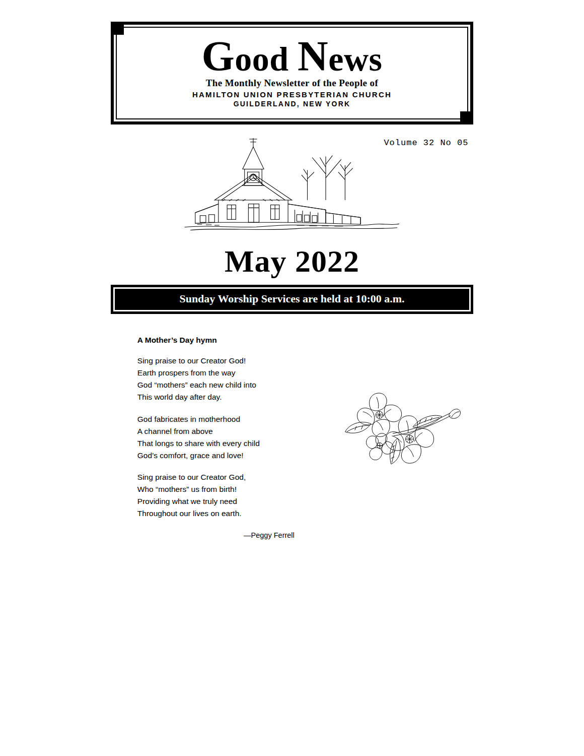Good News
The Monthly Newsletter of the People of
HAMILTON UNION PRESBYTERIAN CHURCH
GUILDERLAND, NEW YORK
Volume 32 No 05
May 2022
Sunday Worship Services are held at 10:00 a.m.
A Mother’s Day hymn
Sing praise to our Creator God!
Earth prospers from the way
God “mothers” each new child into
This world day after day.
God fabricates in motherhood
A channel from above
That longs to share with every child
God’s comfort, grace and love!
Sing praise to our Creator God,
Who “mothers” us from birth!
Providing what we truly need
Throughout our lives on earth.
—Peggy Ferrell